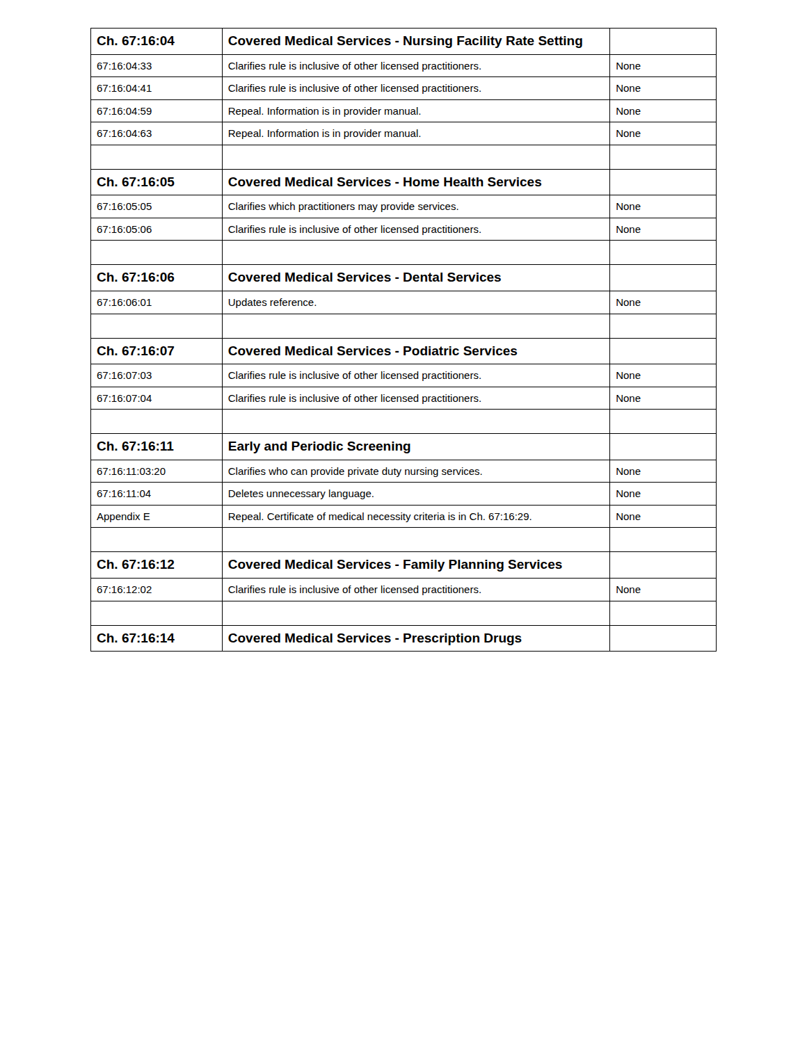| Ch. 67:16:04 | Covered Medical Services - Nursing Facility Rate Setting | |
| 67:16:04:33 | Clarifies rule is inclusive of other licensed practitioners. | None |
| 67:16:04:41 | Clarifies rule is inclusive of other licensed practitioners. | None |
| 67:16:04:59 | Repeal. Information is in provider manual. | None |
| 67:16:04:63 | Repeal. Information is in provider manual. | None |
| Ch. 67:16:05 | Covered Medical Services - Home Health Services | |
| 67:16:05:05 | Clarifies which practitioners may provide services. | None |
| 67:16:05:06 | Clarifies rule is inclusive of other licensed practitioners. | None |
| Ch. 67:16:06 | Covered Medical Services - Dental Services | |
| 67:16:06:01 | Updates reference. | None |
| Ch. 67:16:07 | Covered Medical Services - Podiatric Services | |
| 67:16:07:03 | Clarifies rule is inclusive of other licensed practitioners. | None |
| 67:16:07:04 | Clarifies rule is inclusive of other licensed practitioners. | None |
| Ch. 67:16:11 | Early and Periodic Screening | |
| 67:16:11:03:20 | Clarifies who can provide private duty nursing services. | None |
| 67:16:11:04 | Deletes unnecessary language. | None |
| Appendix E | Repeal. Certificate of medical necessity criteria is in Ch. 67:16:29. | None |
| Ch. 67:16:12 | Covered Medical Services - Family Planning Services | |
| 67:16:12:02 | Clarifies rule is inclusive of other licensed practitioners. | None |
| Ch. 67:16:14 | Covered Medical Services - Prescription Drugs | |